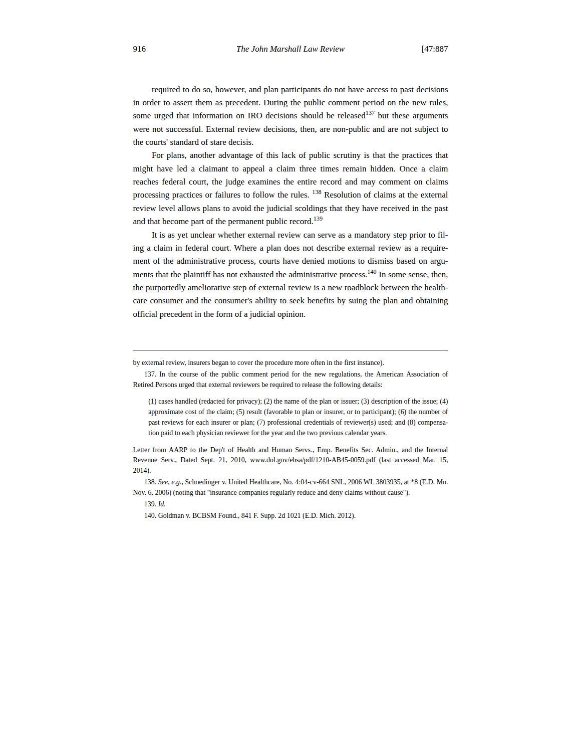916
The John Marshall Law Review
[47:887
required to do so, however, and plan participants do not have access to past decisions in order to assert them as precedent. During the public comment period on the new rules, some urged that information on IRO decisions should be released137 but these arguments were not successful. External review decisions, then, are non-public and are not subject to the courts' standard of stare decisis.
For plans, another advantage of this lack of public scrutiny is that the practices that might have led a claimant to appeal a claim three times remain hidden. Once a claim reaches federal court, the judge examines the entire record and may comment on claims processing practices or failures to follow the rules. 138 Resolution of claims at the external review level allows plans to avoid the judicial scoldings that they have received in the past and that become part of the permanent public record.139
It is as yet unclear whether external review can serve as a mandatory step prior to filing a claim in federal court. Where a plan does not describe external review as a requirement of the administrative process, courts have denied motions to dismiss based on arguments that the plaintiff has not exhausted the administrative process.140 In some sense, then, the purportedly ameliorative step of external review is a new roadblock between the healthcare consumer and the consumer's ability to seek benefits by suing the plan and obtaining official precedent in the form of a judicial opinion.
by external review, insurers began to cover the procedure more often in the first instance).
137. In the course of the public comment period for the new regulations, the American Association of Retired Persons urged that external reviewers be required to release the following details:
(1) cases handled (redacted for privacy); (2) the name of the plan or issuer; (3) description of the issue; (4) approximate cost of the claim; (5) result (favorable to plan or insurer, or to participant); (6) the number of past reviews for each insurer or plan; (7) professional credentials of reviewer(s) used; and (8) compensation paid to each physician reviewer for the year and the two previous calendar years.
Letter from AARP to the Dep't of Health and Human Servs., Emp. Benefits Sec. Admin., and the Internal Revenue Serv., Dated Sept. 21, 2010, www.dol.gov/ebsa/pdf/1210-AB45-0059.pdf (last accessed Mar. 15, 2014).
138. See, e.g., Schoedinger v. United Healthcare, No. 4:04-cv-664 SNL, 2006 WL 3803935, at *8 (E.D. Mo. Nov. 6, 2006) (noting that "insurance companies regularly reduce and deny claims without cause").
139. Id.
140. Goldman v. BCBSM Found., 841 F. Supp. 2d 1021 (E.D. Mich. 2012).